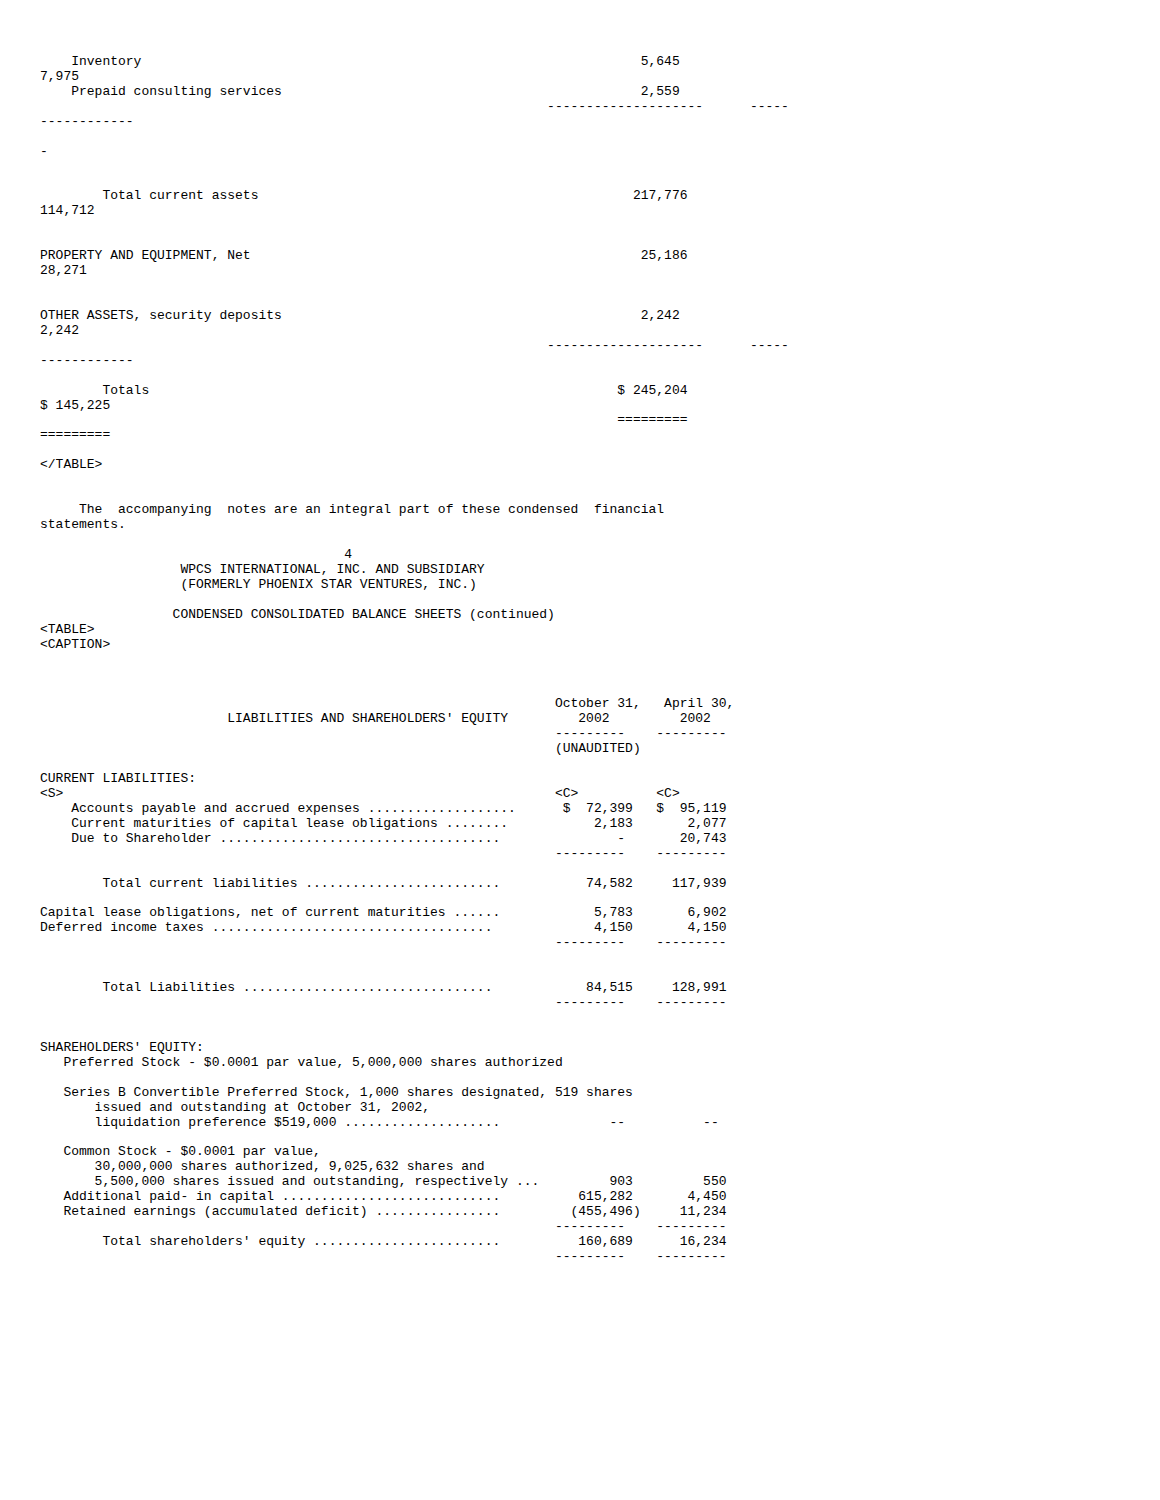Inventory                                                                5,645
7,975
    Prepaid consulting services                                              2,559
                                                                 --------------------      -----
------------

-


        Total current assets                                                217,776
114,712


PROPERTY AND EQUIPMENT, Net                                                  25,186
28,271


OTHER ASSETS, security deposits                                              2,242
2,242
                                                                 --------------------      -----
------------

        Totals                                                            $ 245,204
$ 145,225
                                                                          =========
=========

</TABLE>


     The  accompanying  notes are an integral part of these condensed  financial
statements.

                                       4
                  WPCS INTERNATIONAL, INC. AND SUBSIDIARY
                  (FORMERLY PHOENIX STAR VENTURES, INC.)

                 CONDENSED CONSOLIDATED BALANCE SHEETS (continued)
<TABLE>
<CAPTION>



                                                                  October 31,   April 30,
                        LIABILITIES AND SHAREHOLDERS' EQUITY         2002         2002
                                                                  ---------    ---------
                                                                  (UNAUDITED)

CURRENT LIABILITIES:
<S>                                                               <C>          <C>
    Accounts payable and accrued expenses ...................      $  72,399   $  95,119
    Current maturities of capital lease obligations ........           2,183       2,077
    Due to Shareholder ....................................               -       20,743
                                                                  ---------    ---------

        Total current liabilities .........................           74,582     117,939

Capital lease obligations, net of current maturities ......            5,783       6,902
Deferred income taxes ....................................             4,150       4,150
                                                                  ---------    ---------


        Total Liabilities ................................            84,515     128,991
                                                                  ---------    ---------


SHAREHOLDERS' EQUITY:
   Preferred Stock - $0.0001 par value, 5,000,000 shares authorized

   Series B Convertible Preferred Stock, 1,000 shares designated, 519 shares
       issued and outstanding at October 31, 2002,
       liquidation preference $519,000 ....................              --          --

   Common Stock - $0.0001 par value,
       30,000,000 shares authorized, 9,025,632 shares and
       5,500,000 shares issued and outstanding, respectively ...         903         550
   Additional paid- in capital ............................          615,282       4,450
   Retained earnings (accumulated deficit) ................         (455,496)     11,234
                                                                  ---------    ---------
        Total shareholders' equity ........................          160,689      16,234
                                                                  ---------    ---------